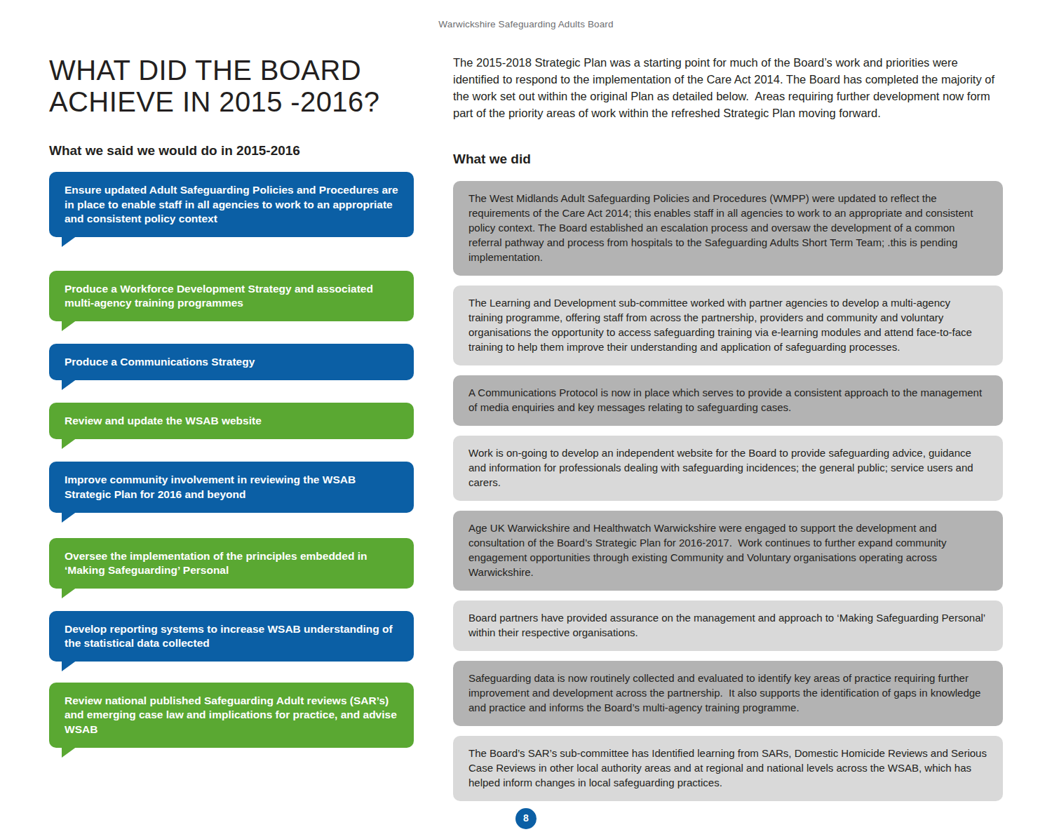Warwickshire Safeguarding Adults Board
WHAT DID THE BOARD
ACHIEVE IN 2015 -2016?
What we said we would do in 2015-2016
Ensure updated Adult Safeguarding Policies and Procedures are in place to enable staff in all agencies to work to an appropriate and consistent policy context
Produce a Workforce Development Strategy and associated multi-agency training programmes
Produce a Communications Strategy
Review and update the WSAB website
Improve community involvement in reviewing the WSAB Strategic Plan for 2016 and beyond
Oversee the implementation of the principles embedded in ‘Making Safeguarding’ Personal
Develop reporting systems to increase WSAB understanding of the statistical data collected
Review national published Safeguarding Adult reviews (SAR’s) and emerging case law and implications for practice, and advise WSAB
The 2015-2018 Strategic Plan was a starting point for much of the Board’s work and priorities were identified to respond to the implementation of the Care Act 2014. The Board has completed the majority of the work set out within the original Plan as detailed below. Areas requiring further development now form part of the priority areas of work within the refreshed Strategic Plan moving forward.
What we did
The West Midlands Adult Safeguarding Policies and Procedures (WMPP) were updated to reflect the requirements of the Care Act 2014; this enables staff in all agencies to work to an appropriate and consistent policy context. The Board established an escalation process and oversaw the development of a common referral pathway and process from hospitals to the Safeguarding Adults Short Term Team; .this is pending implementation.
The Learning and Development sub-committee worked with partner agencies to develop a multi-agency training programme, offering staff from across the partnership, providers and community and voluntary organisations the opportunity to access safeguarding training via e-learning modules and attend face-to-face training to help them improve their understanding and application of safeguarding processes.
A Communications Protocol is now in place which serves to provide a consistent approach to the management of media enquiries and key messages relating to safeguarding cases.
Work is on-going to develop an independent website for the Board to provide safeguarding advice, guidance and information for professionals dealing with safeguarding incidences; the general public; service users and carers.
Age UK Warwickshire and Healthwatch Warwickshire were engaged to support the development and consultation of the Board’s Strategic Plan for 2016-2017. Work continues to further expand community engagement opportunities through existing Community and Voluntary organisations operating across Warwickshire.
Board partners have provided assurance on the management and approach to ‘Making Safeguarding Personal’ within their respective organisations.
Safeguarding data is now routinely collected and evaluated to identify key areas of practice requiring further improvement and development across the partnership. It also supports the identification of gaps in knowledge and practice and informs the Board’s multi-agency training programme.
The Board’s SAR’s sub-committee has Identified learning from SARs, Domestic Homicide Reviews and Serious Case Reviews in other local authority areas and at regional and national levels across the WSAB, which has helped inform changes in local safeguarding practices.
8